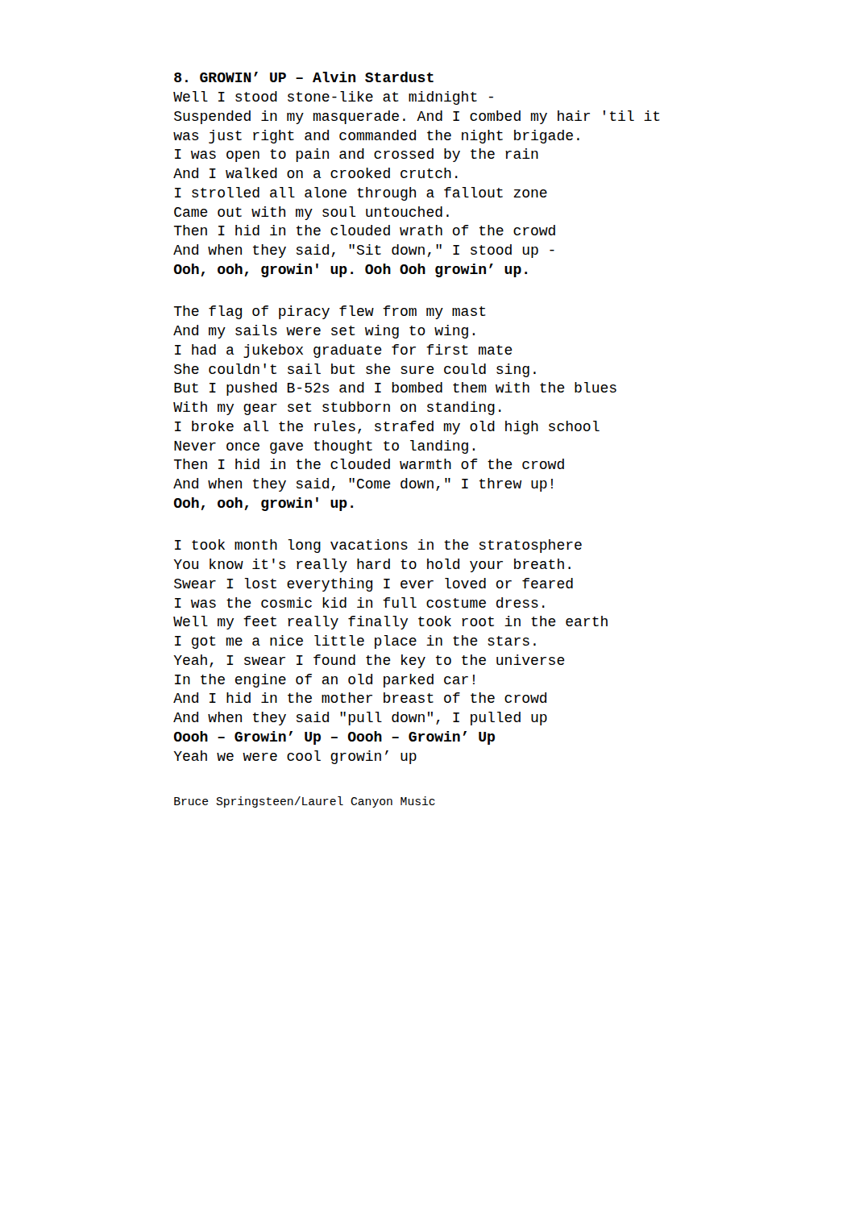8. GROWIN’ UP – Alvin Stardust
Well I stood stone-like at midnight -
Suspended in my masquerade. And I combed my hair 'til it was just right and commanded the night brigade.
I was open to pain and crossed by the rain
And I walked on a crooked crutch.
I strolled all alone through a fallout zone
Came out with my soul untouched.
Then I hid in the clouded wrath of the crowd
And when they said, "Sit down," I stood up -
Ooh, ooh, growin' up. Ooh Ooh growin’ up.
The flag of piracy flew from my mast
And my sails were set wing to wing.
I had a jukebox graduate for first mate
She couldn't sail but she sure could sing.
But I pushed B-52s and I bombed them with the blues
With my gear set stubborn on standing.
I broke all the rules, strafed my old high school
Never once gave thought to landing.
Then I hid in the clouded warmth of the crowd
And when they said, "Come down," I threw up!
Ooh, ooh, growin' up.
I took month long vacations in the stratosphere
You know it's really hard to hold your breath.
Swear I lost everything I ever loved or feared
I was the cosmic kid in full costume dress.
Well my feet really finally took root in the earth
I got me a nice little place in the stars.
Yeah, I swear I found the key to the universe
In the engine of an old parked car!
And I hid in the mother breast of the crowd
And when they said "pull down", I pulled up
Oooh – Growin’ Up – Oooh – Growin’ Up
Yeah we were cool growin’ up
Bruce Springsteen/Laurel Canyon Music